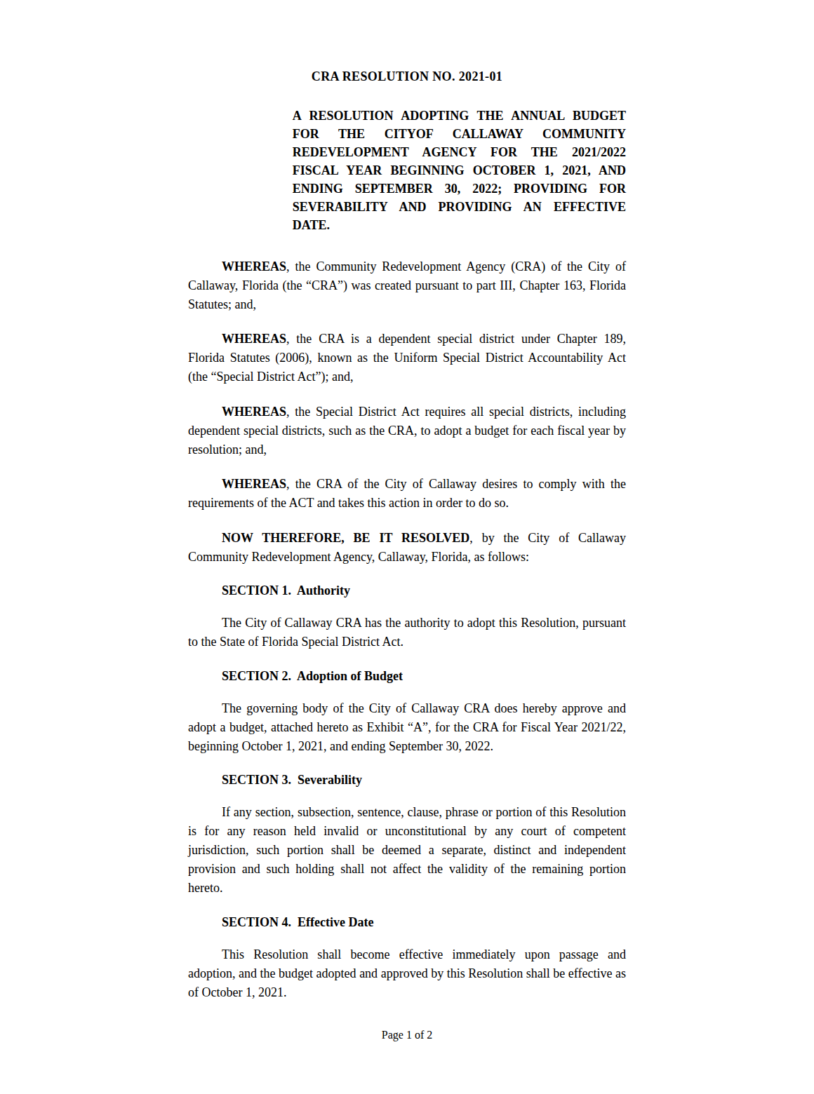CRA RESOLUTION NO. 2021-01
A RESOLUTION ADOPTING THE ANNUAL BUDGET FOR THE CITYOF CALLAWAY COMMUNITY REDEVELOPMENT AGENCY FOR THE 2021/2022 FISCAL YEAR BEGINNING OCTOBER 1, 2021, AND ENDING SEPTEMBER 30, 2022; PROVIDING FOR SEVERABILITY AND PROVIDING AN EFFECTIVE DATE.
WHEREAS, the Community Redevelopment Agency (CRA) of the City of Callaway, Florida (the “CRA”) was created pursuant to part III, Chapter 163, Florida Statutes; and,
WHEREAS, the CRA is a dependent special district under Chapter 189, Florida Statutes (2006), known as the Uniform Special District Accountability Act (the “Special District Act”); and,
WHEREAS, the Special District Act requires all special districts, including dependent special districts, such as the CRA, to adopt a budget for each fiscal year by resolution; and,
WHEREAS, the CRA of the City of Callaway desires to comply with the requirements of the ACT and takes this action in order to do so.
NOW THEREFORE, BE IT RESOLVED, by the City of Callaway Community Redevelopment Agency, Callaway, Florida, as follows:
SECTION 1. Authority
The City of Callaway CRA has the authority to adopt this Resolution, pursuant to the State of Florida Special District Act.
SECTION 2. Adoption of Budget
The governing body of the City of Callaway CRA does hereby approve and adopt a budget, attached hereto as Exhibit “A”, for the CRA for Fiscal Year 2021/22, beginning October 1, 2021, and ending September 30, 2022.
SECTION 3. Severability
If any section, subsection, sentence, clause, phrase or portion of this Resolution is for any reason held invalid or unconstitutional by any court of competent jurisdiction, such portion shall be deemed a separate, distinct and independent provision and such holding shall not affect the validity of the remaining portion hereto.
SECTION 4. Effective Date
This Resolution shall become effective immediately upon passage and adoption, and the budget adopted and approved by this Resolution shall be effective as of October 1, 2021.
Page 1 of 2